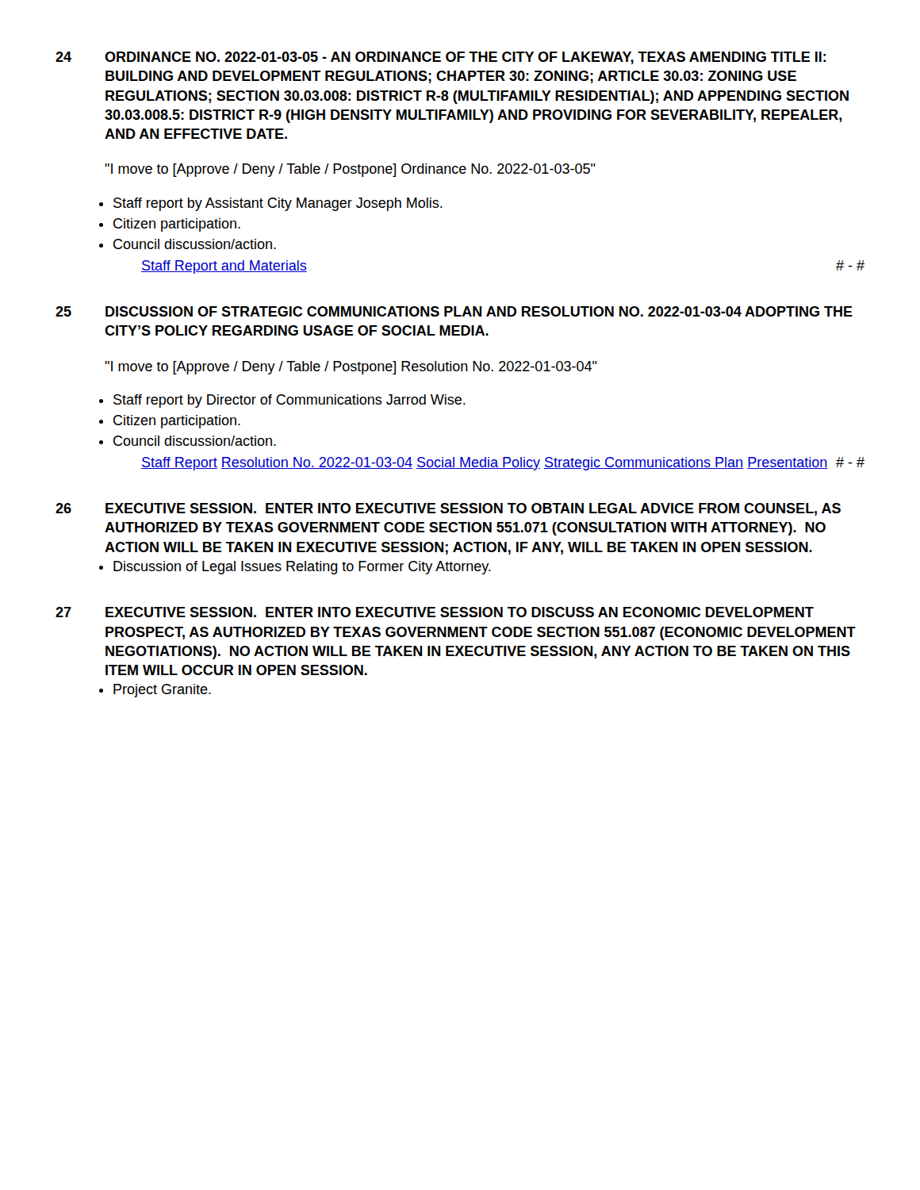24
Ordinance No. 2022-01-03-05 - An Ordinance of the City of Lakeway, Texas Amending Title II: Building and Development Regulations; Chapter 30: Zoning; Article 30.03: Zoning Use Regulations; Section 30.03.008: District R-8 (Multifamily Residential); and Appending Section 30.03.008.5: District R-9 (High Density Multifamily) and Providing for Severability, Repealer, and an Effective Date.
"I move to [Approve / Deny / Table / Postpone] Ordinance No. 2022-01-03-05"
Staff report by Assistant City Manager Joseph Molis.
Citizen participation.
Council discussion/action.
Staff Report and Materials # - #
25
Discussion of Strategic Communications Plan and Resolution No. 2022-01-03-04 Adopting the City’s Policy Regarding Usage of Social Media.
"I move to [Approve / Deny / Table / Postpone] Resolution No. 2022-01-03-04"
Staff report by Director of Communications Jarrod Wise.
Citizen participation.
Council discussion/action.
Staff Report Resolution No. 2022-01-03-04 Social Media Policy Strategic Communications Plan Presentation
# - #
26
Executive Session. Enter into Executive Session to Obtain Legal Advice from Counsel, as Authorized by Texas Government Code Section 551.071 (Consultation with Attorney). No Action Will Be Taken in Executive Session; Action, If Any, Will Be Taken in Open Session.
Discussion of Legal Issues Relating to Former City Attorney.
27
Executive Session. Enter into Executive Session to Discuss an Economic Development Prospect, as Authorized by Texas Government Code Section 551.087 (Economic Development Negotiations). No Action Will Be Taken in Executive Session, Any Action to Be Taken on This Item Will Occur in Open Session.
Project Granite.